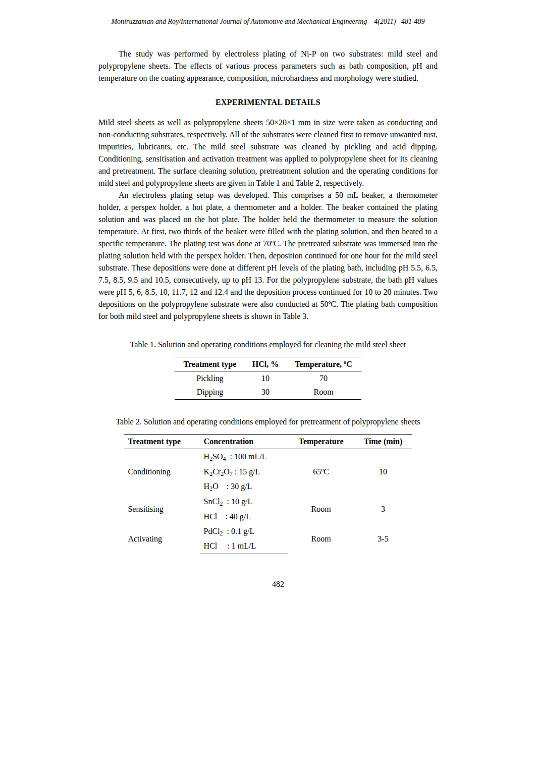Moniruzzaman and Roy/International Journal of Automotive and Mechanical Engineering 4(2011) 481-489
The study was performed by electroless plating of Ni-P on two substrates: mild steel and polypropylene sheets. The effects of various process parameters such as bath composition, pH and temperature on the coating appearance, composition, microhardness and morphology were studied.
EXPERIMENTAL DETAILS
Mild steel sheets as well as polypropylene sheets 50×20×1 mm in size were taken as conducting and non-conducting substrates, respectively. All of the substrates were cleaned first to remove unwanted rust, impurities, lubricants, etc. The mild steel substrate was cleaned by pickling and acid dipping. Conditioning, sensitisation and activation treatment was applied to polypropylene sheet for its cleaning and pretreatment. The surface cleaning solution, pretreatment solution and the operating conditions for mild steel and polypropylene sheets are given in Table 1 and Table 2, respectively.
An electroless plating setup was developed. This comprises a 50 mL beaker, a thermometer holder, a perspex holder, a hot plate, a thermometer and a holder. The beaker contained the plating solution and was placed on the hot plate. The holder held the thermometer to measure the solution temperature. At first, two thirds of the beaker were filled with the plating solution, and then heated to a specific temperature. The plating test was done at 70ºC. The pretreated substrate was immersed into the plating solution held with the perspex holder. Then, deposition continued for one hour for the mild steel substrate. These depositions were done at different pH levels of the plating bath, including pH 5.5, 6.5, 7.5, 8.5, 9.5 and 10.5, consecutively, up to pH 13. For the polypropylene substrate, the bath pH values were pH 5, 6, 8.5, 10, 11.7, 12 and 12.4 and the deposition process continued for 10 to 20 minutes. Two depositions on the polypropylene substrate were also conducted at 50ºC. The plating bath composition for both mild steel and polypropylene sheets is shown in Table 3.
Table 1. Solution and operating conditions employed for cleaning the mild steel sheet
| Treatment type | HCl, % | Temperature, ºC |
| --- | --- | --- |
| Pickling | 10 | 70 |
| Dipping | 30 | Room |
Table 2. Solution and operating conditions employed for pretreatment of polypropylene sheets
| Treatment type | Concentration | Temperature | Time (min) |
| --- | --- | --- | --- |
| Conditioning | H 2 SO 4 : 100 mL/L | 65ºC | 10 |
| K 2 Cr 2 O 7 : 15 g/L |
| H 2 O : 30 g/L |
| Sensitising | SnCl 2 : 10 g/L | Room | 3 |
| HCl : 40 g/L |
| Activating | PdCl 2 : 0.1 g/L | Room | 3-5 |
| HCl : 1 mL/L |
482